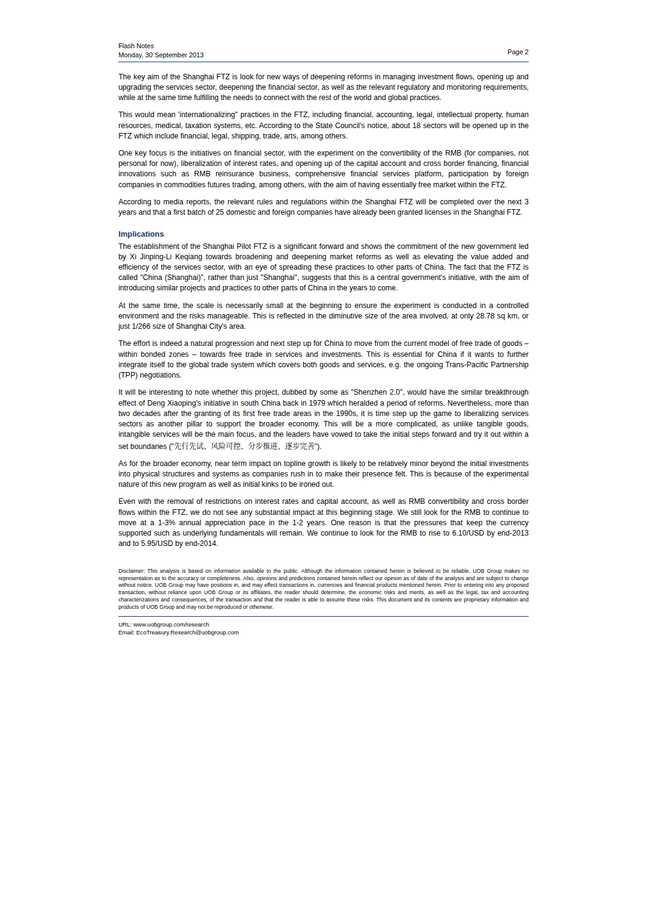Flash Notes
Monday, 30 September 2013
Page 2
The key aim of the Shanghai FTZ is look for new ways of deepening reforms in managing investment flows, opening up and upgrading the services sector, deepening the financial sector, as well as the relevant regulatory and monitoring requirements, while at the same time fulfilling the needs to connect with the rest of the world and global practices.
This would mean 'internationalizing" practices in the FTZ, including financial, accounting, legal, intellectual property, human resources, medical, taxation systems, etc. According to the State Council's notice, about 18 sectors will be opened up in the FTZ which include financial, legal, shipping, trade, arts, among others.
One key focus is the initiatives on financial sector, with the experiment on the convertibility of the RMB (for companies, not personal for now), liberalization of interest rates, and opening up of the capital account and cross border financing, financial innovations such as RMB reinsurance business, comprehensive financial services platform, participation by foreign companies in commodities futures trading, among others, with the aim of having essentially free market within the FTZ.
According to media reports, the relevant rules and regulations within the Shanghai FTZ will be completed over the next 3 years and that a first batch of 25 domestic and foreign companies have already been granted licenses in the Shanghai FTZ.
Implications
The establishment of the Shanghai Pilot FTZ is a significant forward and shows the commitment of the new government led by Xi Jinping-Li Keqiang towards broadening and deepening market reforms as well as elevating the value added and efficiency of the services sector, with an eye of spreading these practices to other parts of China. The fact that the FTZ is called "China (Shanghai)", rather than just "Shanghai", suggests that this is a central government's initiative, with the aim of introducing similar projects and practices to other parts of China in the years to come.
At the same time, the scale is necessarily small at the beginning to ensure the experiment is conducted in a controlled environment and the risks manageable. This is reflected in the diminutive size of the area involved, at only 28.78 sq km, or just 1/266 size of Shanghai City's area.
The effort is indeed a natural progression and next step up for China to move from the current model of free trade of goods – within bonded zones – towards free trade in services and investments. This is essential for China if it wants to further integrate itself to the global trade system which covers both goods and services, e.g. the ongoing Trans-Pacific Partnership (TPP) negotiations.
It will be interesting to note whether this project, dubbed by some as "Shenzhen 2.0", would have the similar breakthrough effect of Deng Xiaoping's initiative in south China back in 1979 which heralded a period of reforms. Nevertheless, more than two decades after the granting of its first free trade areas in the 1990s, it is time step up the game to liberalizing services sectors as another pillar to support the broader economy. This will be a more complicated, as unlike tangible goods, intangible services will be the main focus, and the leaders have vowed to take the initial steps forward and try it out within a set boundaries ("先行先试、风险可控、分步推进、逐步完善").
As for the broader economy, near term impact on topline growth is likely to be relatively minor beyond the initial investments into physical structures and systems as companies rush in to make their presence felt. This is because of the experimental nature of this new program as well as initial kinks to be ironed out.
Even with the removal of restrictions on interest rates and capital account, as well as RMB convertibility and cross border flows within the FTZ, we do not see any substantial impact at this beginning stage. We still look for the RMB to continue to move at a 1-3% annual appreciation pace in the 1-2 years. One reason is that the pressures that keep the currency supported such as underlying fundamentals will remain. We continue to look for the RMB to rise to 6.10/USD by end-2013 and to 5.95/USD by end-2014.
Disclaimer: This analysis is based on information available to the public. Although the information contained herein is believed to be reliable, UOB Group makes no representation as to the accuracy or completeness. Also, opinions and predictions contained herein reflect our opinion as of date of the analysis and are subject to change without notice. UOB Group may have positions in, and may effect transactions in, currencies and financial products mentioned herein. Prior to entering into any proposed transaction, without reliance upon UOB Group or its affiliates, the reader should determine, the economic risks and merits, as well as the legal, tax and accounting characterizations and consequences, of the transaction and that the reader is able to assume these risks. This document and its contents are proprietary information and products of UOB Group and may not be reproduced or otherwise.
URL: www.uobgroup.com/research
Email: EcoTreasury.Research@uobgroup.com